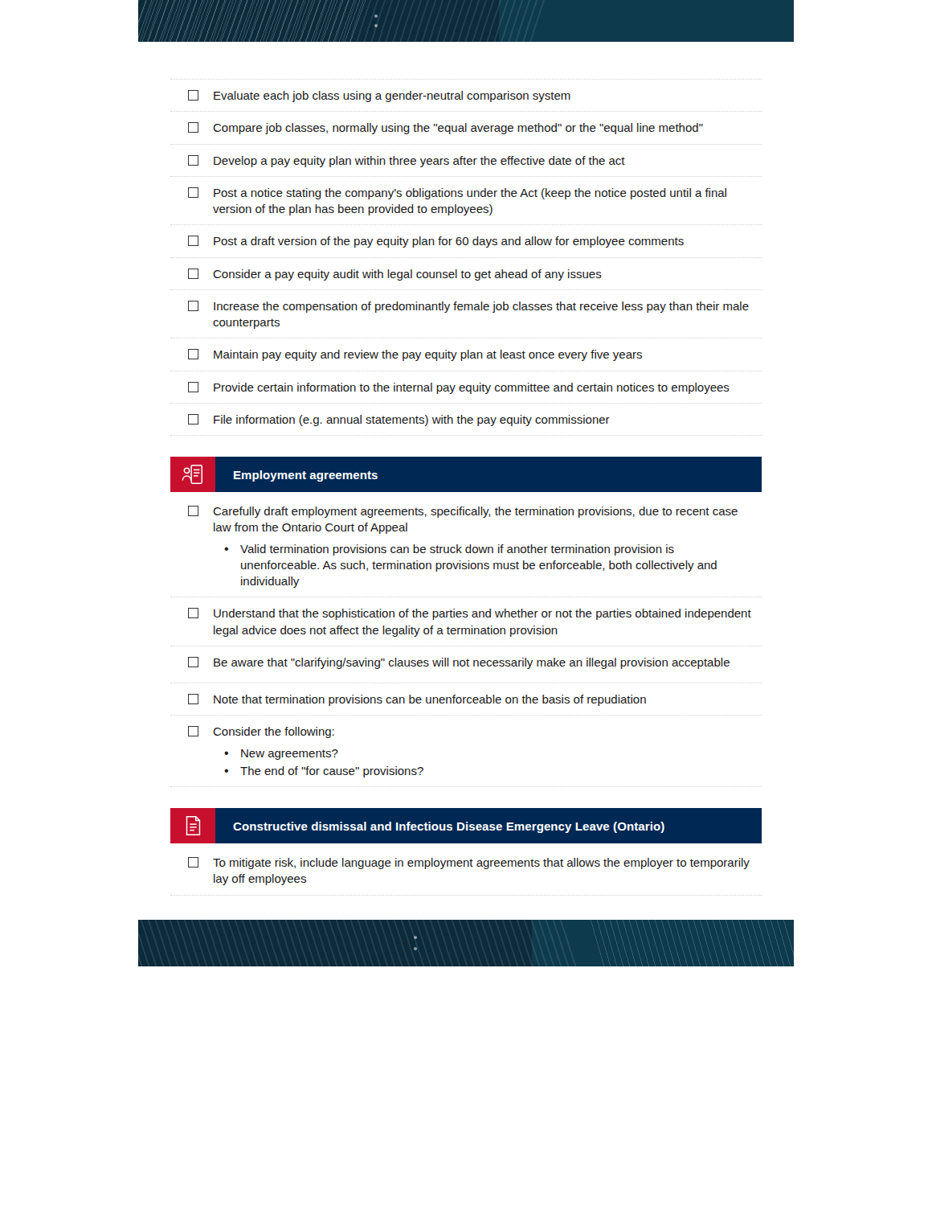Evaluate each job class using a gender-neutral comparison system
Compare job classes, normally using the "equal average method" or the "equal line method"
Develop a pay equity plan within three years after the effective date of the act
Post a notice stating the company's obligations under the Act (keep the notice posted until a final version of the plan has been provided to employees)
Post a draft version of the pay equity plan for 60 days and allow for employee comments
Consider a pay equity audit with legal counsel to get ahead of any issues
Increase the compensation of predominantly female job classes that receive less pay than their male counterparts
Maintain pay equity and review the pay equity plan at least once every five years
Provide certain information to the internal pay equity committee and certain notices to employees
File information (e.g. annual statements) with the pay equity commissioner
Employment agreements
Carefully draft employment agreements, specifically, the termination provisions, due to recent case law from the Ontario Court of Appeal
Valid termination provisions can be struck down if another termination provision is unenforceable. As such, termination provisions must be enforceable, both collectively and individually
Understand that the sophistication of the parties and whether or not the parties obtained independent legal advice does not affect the legality of a termination provision
Be aware that "clarifying/saving" clauses will not necessarily make an illegal provision acceptable
Note that termination provisions can be unenforceable on the basis of repudiation
Consider the following:
New agreements?
The end of "for cause" provisions?
Constructive dismissal and Infectious Disease Emergency Leave (Ontario)
To mitigate risk, include language in employment agreements that allows the employer to temporarily lay off employees